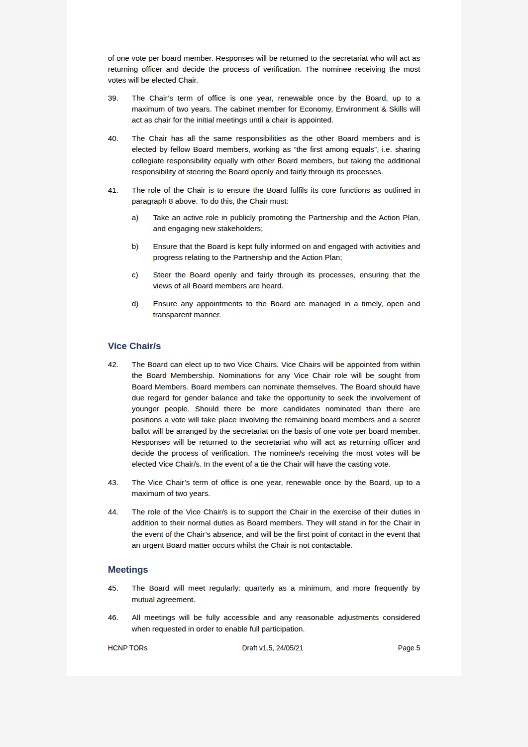of one vote per board member. Responses will be returned to the secretariat who will act as returning officer and decide the process of verification. The nominee receiving the most votes will be elected Chair.
39.
The Chair’s term of office is one year, renewable once by the Board, up to a maximum of two years. The cabinet member for Economy, Environment & Skills will act as chair for the initial meetings until a chair is appointed.
40.
The Chair has all the same responsibilities as the other Board members and is elected by fellow Board members, working as “the first among equals”, i.e. sharing collegiate responsibility equally with other Board members, but taking the additional responsibility of steering the Board openly and fairly through its processes.
41.
The role of the Chair is to ensure the Board fulfils its core functions as outlined in paragraph 8 above. To do this, the Chair must:
a) Take an active role in publicly promoting the Partnership and the Action Plan, and engaging new stakeholders;
b) Ensure that the Board is kept fully informed on and engaged with activities and progress relating to the Partnership and the Action Plan;
c) Steer the Board openly and fairly through its processes, ensuring that the views of all Board members are heard.
d) Ensure any appointments to the Board are managed in a timely, open and transparent manner.
Vice Chair/s
42.
The Board can elect up to two Vice Chairs. Vice Chairs will be appointed from within the Board Membership. Nominations for any Vice Chair role will be sought from Board Members. Board members can nominate themselves. The Board should have due regard for gender balance and take the opportunity to seek the involvement of younger people. Should there be more candidates nominated than there are positions a vote will take place involving the remaining board members and a secret ballot will be arranged by the secretariat on the basis of one vote per board member. Responses will be returned to the secretariat who will act as returning officer and decide the process of verification. The nominee/s receiving the most votes will be elected Vice Chair/s. In the event of a tie the Chair will have the casting vote.
43.
The Vice Chair’s term of office is one year, renewable once by the Board, up to a maximum of two years.
44.
The role of the Vice Chair/s is to support the Chair in the exercise of their duties in addition to their normal duties as Board members. They will stand in for the Chair in the event of the Chair’s absence, and will be the first point of contact in the event that an urgent Board matter occurs whilst the Chair is not contactable.
Meetings
45.
The Board will meet regularly: quarterly as a minimum, and more frequently by mutual agreement.
46.
All meetings will be fully accessible and any reasonable adjustments considered when requested in order to enable full participation.
HCNP TORs
Draft v1.5, 24/05/21
Page 5